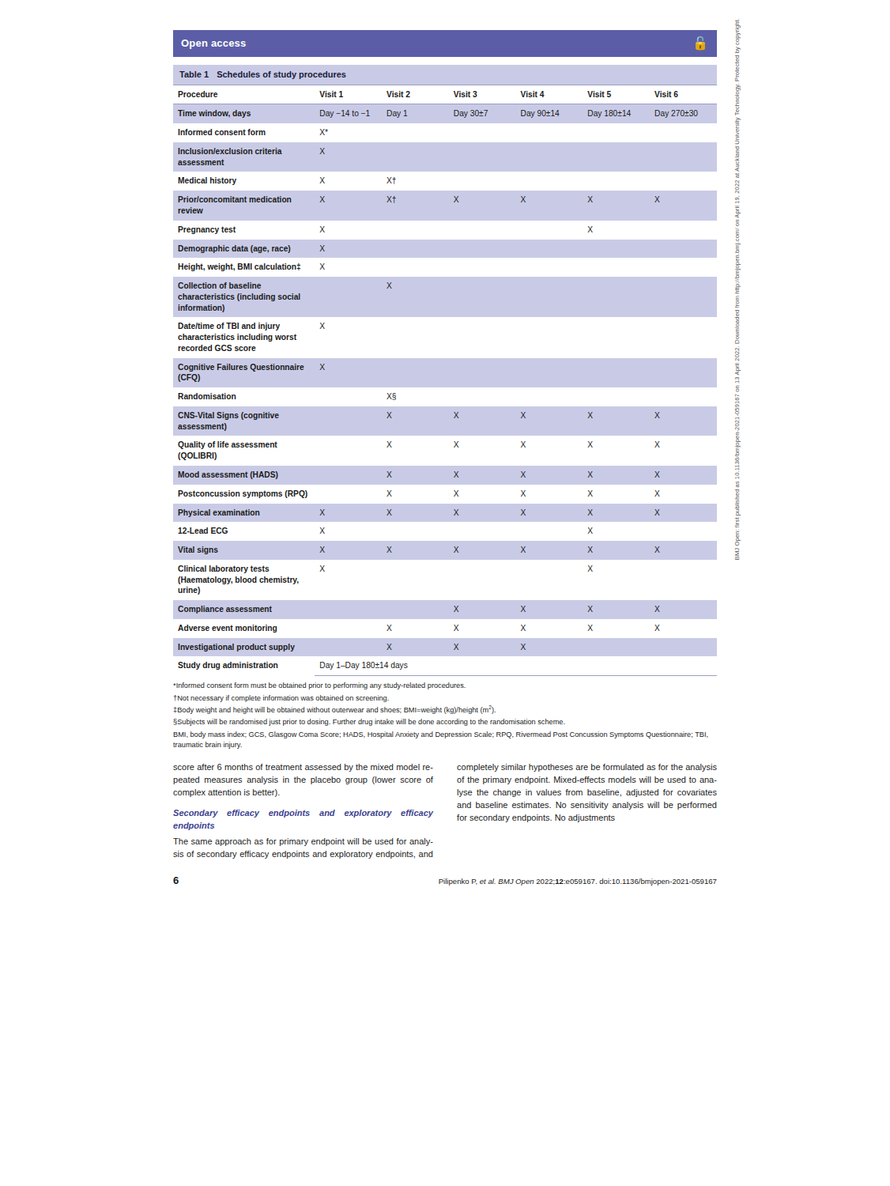BMJ Open: first published as 10.1136/bmjopen-2021-059167 on 13 April 2022. Downloaded from http://bmjopen.bmj.com/ on April 19, 2022 at Auckland University Technology. Protected by copyright.
Open access
🔓
Table 1 Schedules of study procedures
| Procedure | Visit 1 | Visit 2 | Visit 3 | Visit 4 | Visit 5 | Visit 6 |
| --- | --- | --- | --- | --- | --- | --- |
| Time window, days | Day −14 to −1 | Day 1 | Day 30±7 | Day 90±14 | Day 180±14 | Day 270±30 |
| Informed consent form | X* | | | | | |
| Inclusion/exclusion criteria assessment | X | | | | | |
| Medical history | X | X† | | | | |
| Prior/concomitant medication review | X | X† | X | X | X | X |
| Pregnancy test | X | | | | X | |
| Demographic data (age, race) | X | | | | | |
| Height, weight, BMI calculation‡ | X | | | | | |
| Collection of baseline characteristics (including social information) | | X | | | | |
| Date/time of TBI and injury characteristics including worst recorded GCS score | X | | | | | |
| Cognitive Failures Questionnaire (CFQ) | X | | | | | |
| Randomisation | | X§ | | | | |
| CNS-Vital Signs (cognitive assessment) | | X | X | X | X | X |
| Quality of life assessment (QOLIBRI) | | X | X | X | X | X |
| Mood assessment (HADS) | | X | X | X | X | X |
| Postconcussion symptoms (RPQ) | | X | X | X | X | X |
| Physical examination | X | X | X | X | X | X |
| 12-Lead ECG | X | | | | X | |
| Vital signs | X | X | X | X | X | X |
| Clinical laboratory tests (Haematology, blood chemistry, urine) | X | | | | X | |
| Compliance assessment | | | X | X | X | X |
| Adverse event monitoring | | X | X | X | X | X |
| Investigational product supply | | X | X | X | | |
| Study drug administration | Day 1–Day 180±14 days |
*Informed consent form must be obtained prior to performing any study-related procedures.
†Not necessary if complete information was obtained on screening.
‡Body weight and height will be obtained without outerwear and shoes; BMI=weight (kg)/height (m2).
§Subjects will be randomised just prior to dosing. Further drug intake will be done according to the randomisation scheme.
BMI, body mass index; GCS, Glasgow Coma Score; HADS, Hospital Anxiety and Depression Scale; RPQ, Rivermead Post Concussion Symptoms Questionnaire; TBI, traumatic brain injury.
score after 6 months of treatment assessed by the mixed model repeated measures analysis in the placebo group (lower score of complex attention is better).
Secondary efficacy endpoints and exploratory efficacy endpoints
The same approach as for primary endpoint will be used for analysis of secondary efficacy endpoints and exploratory endpoints, and completely similar hypotheses are be formulated as for the analysis of the primary endpoint. Mixed-effects models will be used to analyse the change in values from baseline, adjusted for covariates and baseline estimates. No sensitivity analysis will be performed for secondary endpoints. No adjustments
6
Pilipenko P, et al. BMJ Open 2022;12:e059167. doi:10.1136/bmjopen-2021-059167